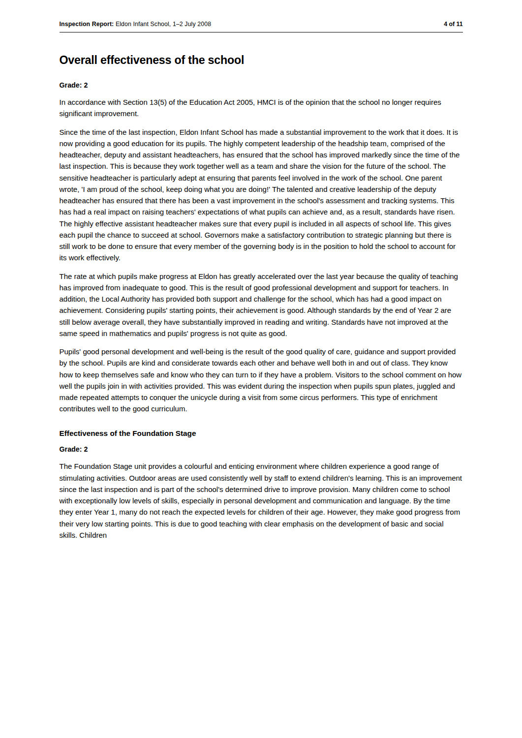Inspection Report: Eldon Infant School, 1–2 July 2008
4 of 11
Overall effectiveness of the school
Grade: 2
In accordance with Section 13(5) of the Education Act 2005, HMCI is of the opinion that the school no longer requires significant improvement.
Since the time of the last inspection, Eldon Infant School has made a substantial improvement to the work that it does. It is now providing a good education for its pupils. The highly competent leadership of the headship team, comprised of the headteacher, deputy and assistant headteachers, has ensured that the school has improved markedly since the time of the last inspection. This is because they work together well as a team and share the vision for the future of the school. The sensitive headteacher is particularly adept at ensuring that parents feel involved in the work of the school. One parent wrote, 'I am proud of the school, keep doing what you are doing!' The talented and creative leadership of the deputy headteacher has ensured that there has been a vast improvement in the school's assessment and tracking systems. This has had a real impact on raising teachers' expectations of what pupils can achieve and, as a result, standards have risen. The highly effective assistant headteacher makes sure that every pupil is included in all aspects of school life. This gives each pupil the chance to succeed at school. Governors make a satisfactory contribution to strategic planning but there is still work to be done to ensure that every member of the governing body is in the position to hold the school to account for its work effectively.
The rate at which pupils make progress at Eldon has greatly accelerated over the last year because the quality of teaching has improved from inadequate to good. This is the result of good professional development and support for teachers. In addition, the Local Authority has provided both support and challenge for the school, which has had a good impact on achievement. Considering pupils' starting points, their achievement is good. Although standards by the end of Year 2 are still below average overall, they have substantially improved in reading and writing. Standards have not improved at the same speed in mathematics and pupils' progress is not quite as good.
Pupils' good personal development and well-being is the result of the good quality of care, guidance and support provided by the school. Pupils are kind and considerate towards each other and behave well both in and out of class. They know how to keep themselves safe and know who they can turn to if they have a problem. Visitors to the school comment on how well the pupils join in with activities provided. This was evident during the inspection when pupils spun plates, juggled and made repeated attempts to conquer the unicycle during a visit from some circus performers. This type of enrichment contributes well to the good curriculum.
Effectiveness of the Foundation Stage
Grade: 2
The Foundation Stage unit provides a colourful and enticing environment where children experience a good range of stimulating activities. Outdoor areas are used consistently well by staff to extend children's learning. This is an improvement since the last inspection and is part of the school's determined drive to improve provision. Many children come to school with exceptionally low levels of skills, especially in personal development and communication and language. By the time they enter Year 1, many do not reach the expected levels for children of their age. However, they make good progress from their very low starting points. This is due to good teaching with clear emphasis on the development of basic and social skills. Children